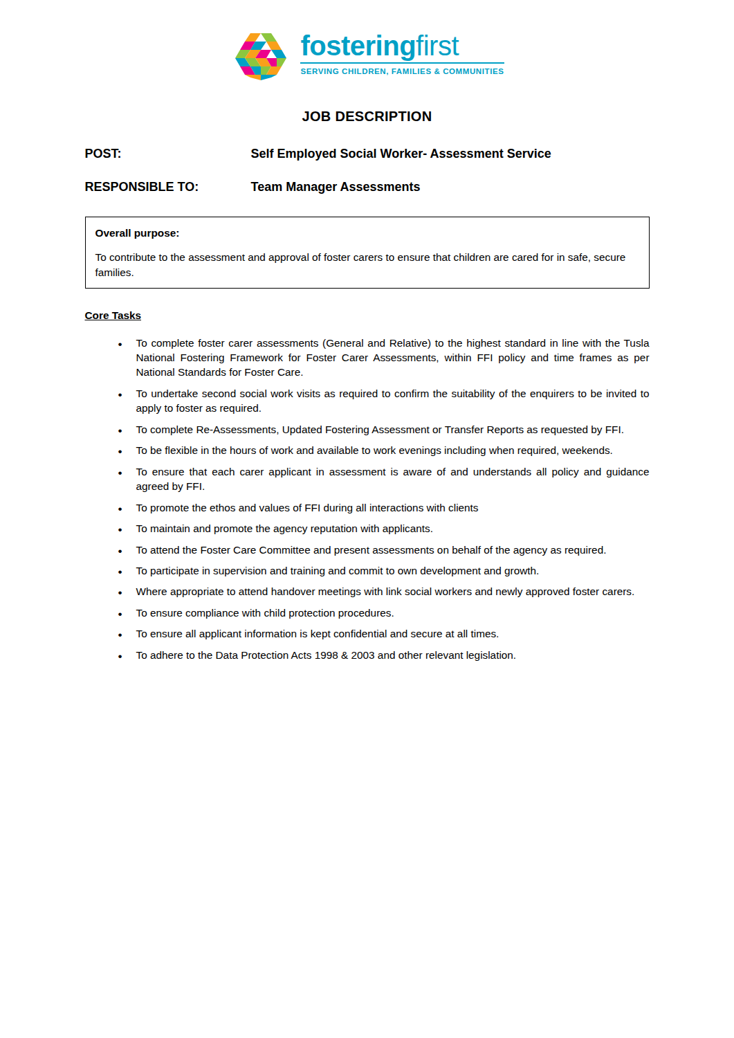fostering first
SERVING CHILDREN, FAMILIES & COMMUNITIES
JOB DESCRIPTION
POST:
Self Employed Social Worker- Assessment Service
RESPONSIBLE TO:
Team Manager Assessments
Overall purpose:
To contribute to the assessment and approval of foster carers to ensure that children are cared for in safe, secure families.
Core Tasks
To complete foster carer assessments (General and Relative) to the highest standard in line with the Tusla National Fostering Framework for Foster Carer Assessments, within FFI policy and time frames as per National Standards for Foster Care.
To undertake second social work visits as required to confirm the suitability of the enquirers to be invited to apply to foster as required.
To complete Re-Assessments, Updated Fostering Assessment or Transfer Reports as requested by FFI.
To be flexible in the hours of work and available to work evenings including when required, weekends.
To ensure that each carer applicant in assessment is aware of and understands all policy and guidance agreed by FFI.
To promote the ethos and values of FFI during all interactions with clients
To maintain and promote the agency reputation with applicants.
To attend the Foster Care Committee and present assessments on behalf of the agency as required.
To participate in supervision and training and commit to own development and growth.
Where appropriate to attend handover meetings with link social workers and newly approved foster carers.
To ensure compliance with child protection procedures.
To ensure all applicant information is kept confidential and secure at all times.
To adhere to the Data Protection Acts 1998 & 2003 and other relevant legislation.